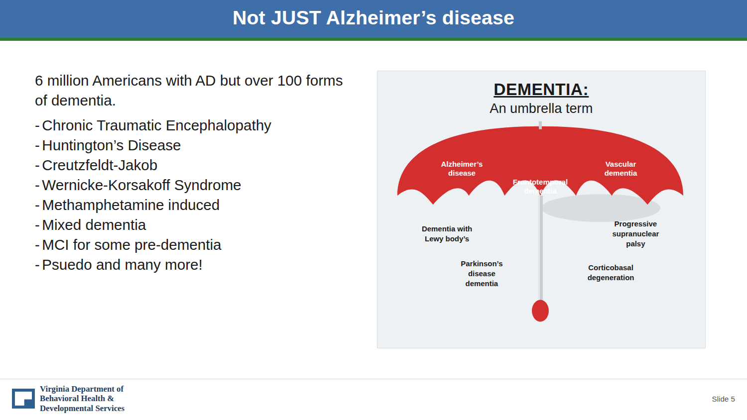Not JUST Alzheimer’s disease
6 million Americans with AD but over 100 forms of dementia.
Chronic Traumatic Encephalopathy
Huntington’s Disease
Creutzfeldt-Jakob
Wernicke-Korsakoff Syndrome
Methamphetamine induced
Mixed dementia
MCI for some pre-dementia
Psuedo and many more!
DEMENTIA: An umbrella term
Alzheimer’s disease Vascular dementia Frontotemporal dementia Dementia with Lewy body’s Progressive supranuclear palsy Parkinson’s disease dementia Corticobasal degeneration
Virginia Department of
Behavioral Health &
Developmental Services
Slide 5